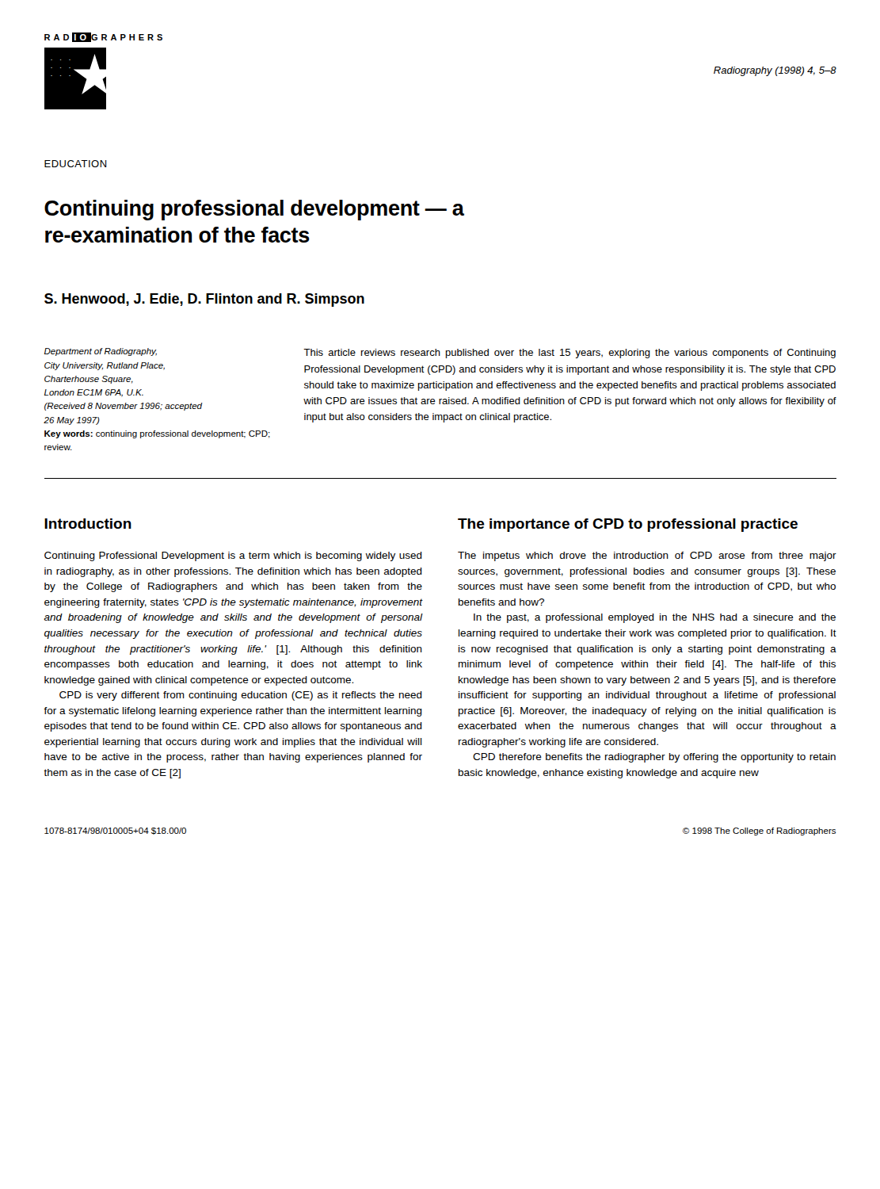RADIOGRAPHERS
· · ·
· · ·
· · ·
Radiography (1998) 4, 5–8
EDUCATION
Continuing professional development — a
re-examination of the facts
S. Henwood, J. Edie, D. Flinton and R. Simpson
Department of Radiography,
City University, Rutland Place,
Charterhouse Square,
London EC1M 6PA, U.K.
(Received 8 November 1996; accepted
26 May 1997)
Key words: continuing professional development; CPD; review.
This article reviews research published over the last 15 years, exploring the various components of Continuing Professional Development (CPD) and considers why it is important and whose responsibility it is. The style that CPD should take to maximize participation and effectiveness and the expected benefits and practical problems associated with CPD are issues that are raised. A modified definition of CPD is put forward which not only allows for flexibility of input but also considers the impact on clinical practice.
Introduction
Continuing Professional Development is a term which is becoming widely used in radiography, as in other professions. The definition which has been adopted by the College of Radiographers and which has been taken from the engineering fraternity, states 'CPD is the systematic maintenance, improvement and broadening of knowledge and skills and the development of personal qualities necessary for the execution of professional and technical duties throughout the practitioner's working life.' [1]. Although this definition encompasses both education and learning, it does not attempt to link knowledge gained with clinical competence or expected outcome.
CPD is very different from continuing education (CE) as it reflects the need for a systematic lifelong learning experience rather than the intermittent learning episodes that tend to be found within CE. CPD also allows for spontaneous and experiential learning that occurs during work and implies that the individual will have to be active in the process, rather than having experiences planned for them as in the case of CE [2]
The importance of CPD to professional practice
The impetus which drove the introduction of CPD arose from three major sources, government, professional bodies and consumer groups [3]. These sources must have seen some benefit from the introduction of CPD, but who benefits and how?
In the past, a professional employed in the NHS had a sinecure and the learning required to undertake their work was completed prior to qualification. It is now recognised that qualification is only a starting point demonstrating a minimum level of competence within their field [4]. The half-life of this knowledge has been shown to vary between 2 and 5 years [5], and is therefore insufficient for supporting an individual throughout a lifetime of professional practice [6]. Moreover, the inadequacy of relying on the initial qualification is exacerbated when the numerous changes that will occur throughout a radiographer's working life are considered.
CPD therefore benefits the radiographer by offering the opportunity to retain basic knowledge, enhance existing knowledge and acquire new
1078-8174/98/010005+04 $18.00/0
© 1998 The College of Radiographers